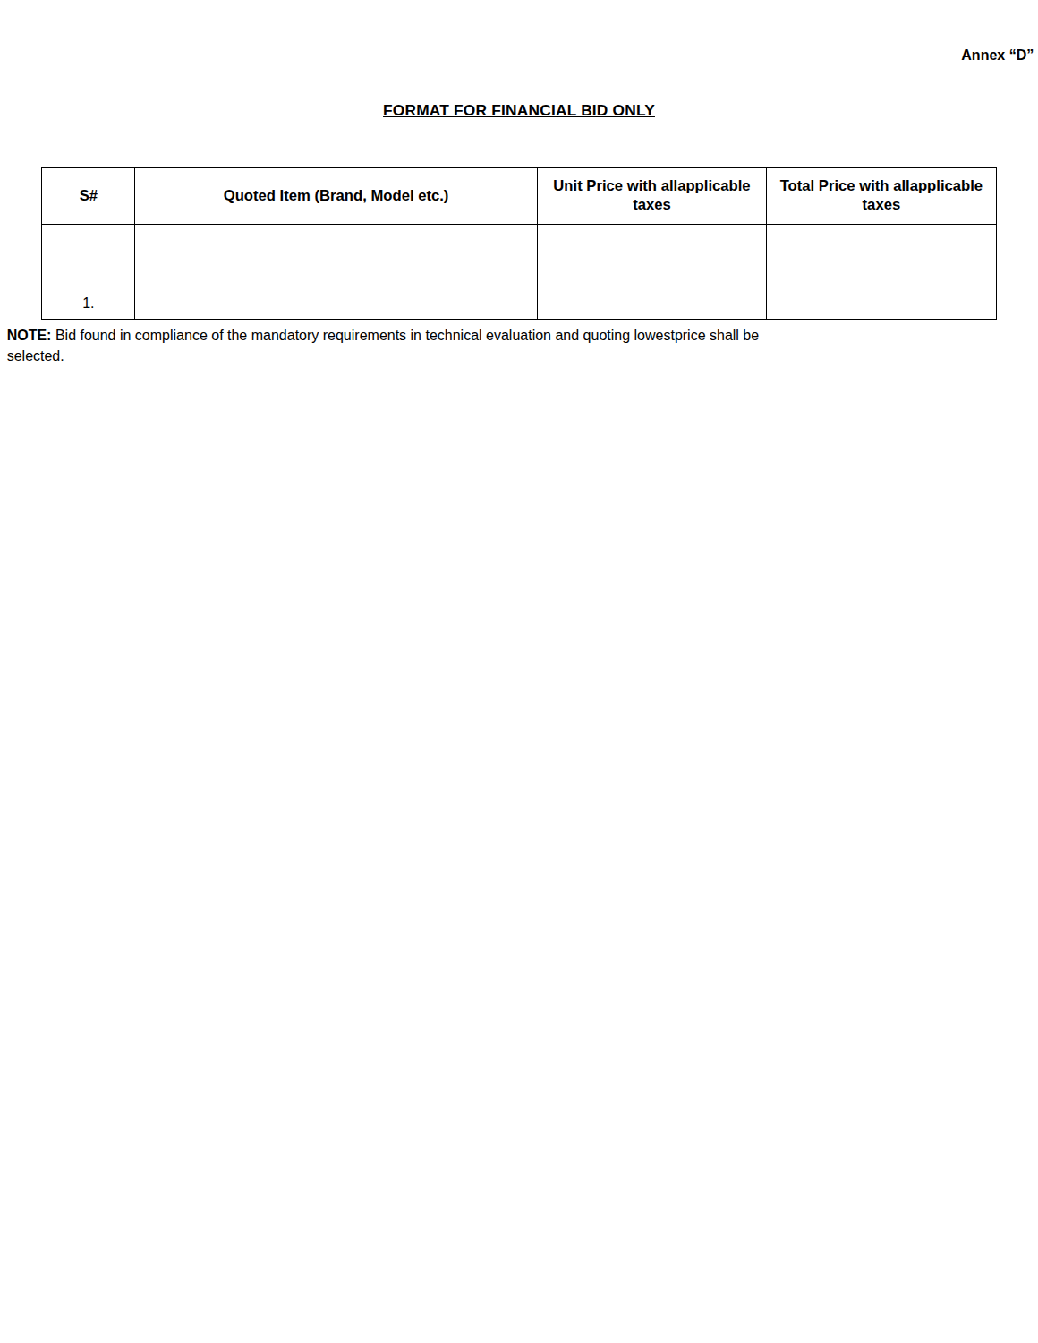Annex “D”
FORMAT FOR FINANCIAL BID ONLY
| S# | Quoted Item (Brand, Model etc.) | Unit Price with allapplicable taxes | Total Price with allapplicable taxes |
| --- | --- | --- | --- |
| 1. | | | |
NOTE: Bid found in compliance of the mandatory requirements in technical evaluation and quoting lowestprice shall be selected.